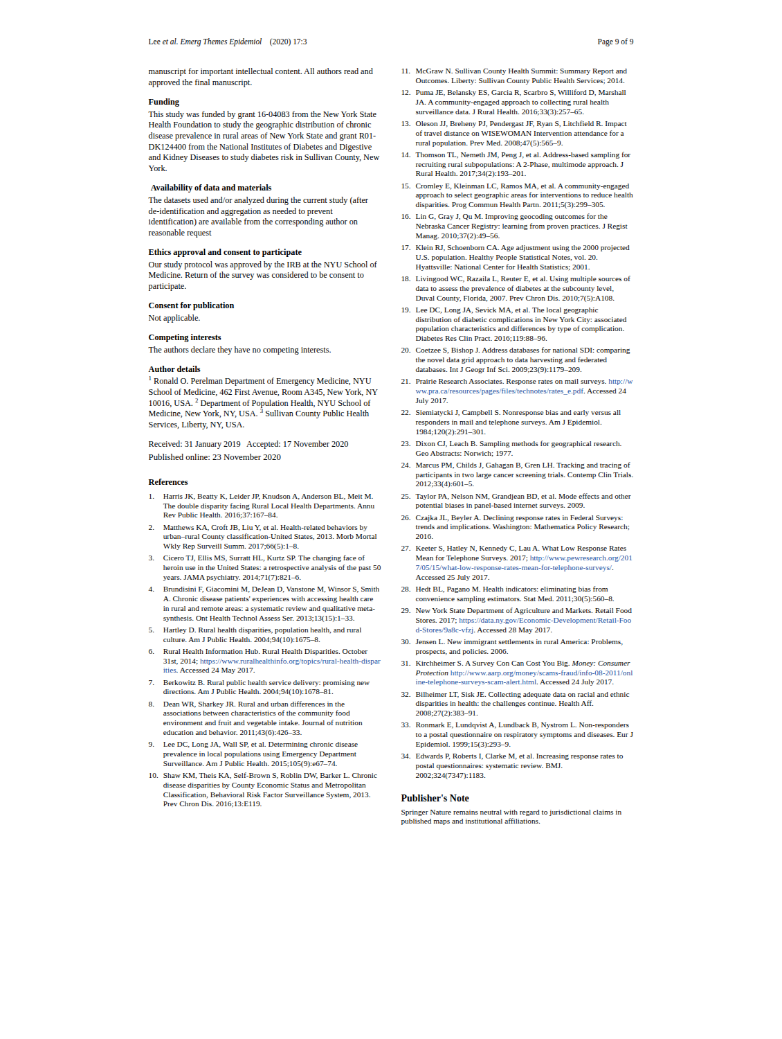Lee et al. Emerg Themes Epidemiol (2020) 17:3
Page 9 of 9
manuscript for important intellectual content. All authors read and approved the final manuscript.
Funding
This study was funded by grant 16-04083 from the New York State Health Foundation to study the geographic distribution of chronic disease prevalence in rural areas of New York State and grant R01-DK124400 from the National Institutes of Diabetes and Digestive and Kidney Diseases to study diabetes risk in Sullivan County, New York.
Availability of data and materials
The datasets used and/or analyzed during the current study (after de-identification and aggregation as needed to prevent identification) are available from the corresponding author on reasonable request
Ethics approval and consent to participate
Our study protocol was approved by the IRB at the NYU School of Medicine. Return of the survey was considered to be consent to participate.
Consent for publication
Not applicable.
Competing interests
The authors declare they have no competing interests.
Author details
1 Ronald O. Perelman Department of Emergency Medicine, NYU School of Medicine, 462 First Avenue, Room A345, New York, NY 10016, USA. 2 Department of Population Health, NYU School of Medicine, New York, NY, USA. 3 Sullivan County Public Health Services, Liberty, NY, USA.
Received: 31 January 2019 Accepted: 17 November 2020
Published online: 23 November 2020
References
Harris JK, Beatty K, Leider JP, Knudson A, Anderson BL, Meit M. The double disparity facing Rural Local Health Departments. Annu Rev Public Health. 2016;37:167–84.
Matthews KA, Croft JB, Liu Y, et al. Health-related behaviors by urban–rural County classification-United States, 2013. Morb Mortal Wkly Rep Surveill Summ. 2017;66(5):1–8.
Cicero TJ, Ellis MS, Surratt HL, Kurtz SP. The changing face of heroin use in the United States: a retrospective analysis of the past 50 years. JAMA psychiatry. 2014;71(7):821–6.
Brundisini F, Giacomini M, DeJean D, Vanstone M, Winsor S, Smith A. Chronic disease patients' experiences with accessing health care in rural and remote areas: a systematic review and qualitative meta-synthesis. Ont Health Technol Assess Ser. 2013;13(15):1–33.
Hartley D. Rural health disparities, population health, and rural culture. Am J Public Health. 2004;94(10):1675–8.
Rural Health Information Hub. Rural Health Disparities. October 31st, 2014; https://www.ruralhealthinfo.org/topics/rural-health-disparities. Accessed 24 May 2017.
Berkowitz B. Rural public health service delivery: promising new directions. Am J Public Health. 2004;94(10):1678–81.
Dean WR, Sharkey JR. Rural and urban differences in the associations between characteristics of the community food environment and fruit and vegetable intake. Journal of nutrition education and behavior. 2011;43(6):426–33.
Lee DC, Long JA, Wall SP, et al. Determining chronic disease prevalence in local populations using Emergency Department Surveillance. Am J Public Health. 2015;105(9):e67–74.
Shaw KM, Theis KA, Self-Brown S, Roblin DW, Barker L. Chronic disease disparities by County Economic Status and Metropolitan Classification, Behavioral Risk Factor Surveillance System, 2013. Prev Chron Dis. 2016;13:E119.
McGraw N. Sullivan County Health Summit: Summary Report and Outcomes. Liberty: Sullivan County Public Health Services; 2014.
Puma JE, Belansky ES, Garcia R, Scarbro S, Williford D, Marshall JA. A community-engaged approach to collecting rural health surveillance data. J Rural Health. 2016;33(3):257–65.
Oleson JJ, Breheny PJ, Pendergast JF, Ryan S, Litchfield R. Impact of travel distance on WISEWOMAN Intervention attendance for a rural population. Prev Med. 2008;47(5):565–9.
Thomson TL, Nemeth JM, Peng J, et al. Address-based sampling for recruiting rural subpopulations: A 2-Phase, multimode approach. J Rural Health. 2017;34(2):193–201.
Cromley E, Kleinman LC, Ramos MA, et al. A community-engaged approach to select geographic areas for interventions to reduce health disparities. Prog Commun Health Partn. 2011;5(3):299–305.
Lin G, Gray J, Qu M. Improving geocoding outcomes for the Nebraska Cancer Registry: learning from proven practices. J Regist Manag. 2010;37(2):49–56.
Klein RJ, Schoenborn CA. Age adjustment using the 2000 projected U.S. population. Healthy People Statistical Notes, vol. 20. Hyattsville: National Center for Health Statistics; 2001.
Livingood WC, Razaila L, Reuter E, et al. Using multiple sources of data to assess the prevalence of diabetes at the subcounty level, Duval County, Florida, 2007. Prev Chron Dis. 2010;7(5):A108.
Lee DC, Long JA, Sevick MA, et al. The local geographic distribution of diabetic complications in New York City: associated population characteristics and differences by type of complication. Diabetes Res Clin Pract. 2016;119:88–96.
Coetzee S, Bishop J. Address databases for national SDI: comparing the novel data grid approach to data harvesting and federated databases. Int J Geogr Inf Sci. 2009;23(9):1179–209.
Prairie Research Associates. Response rates on mail surveys. http://www.pra.ca/resources/pages/files/technotes/rates_e.pdf. Accessed 24 July 2017.
Siemiatycki J, Campbell S. Nonresponse bias and early versus all responders in mail and telephone surveys. Am J Epidemiol. 1984;120(2):291–301.
Dixon CJ, Leach B. Sampling methods for geographical research. Geo Abstracts: Norwich; 1977.
Marcus PM, Childs J, Gahagan B, Gren LH. Tracking and tracing of participants in two large cancer screening trials. Contemp Clin Trials. 2012;33(4):601–5.
Taylor PA, Nelson NM, Grandjean BD, et al. Mode effects and other potential biases in panel-based internet surveys. 2009.
Czajka JL, Beyler A. Declining response rates in Federal Surveys: trends and implications. Washington: Mathematica Policy Research; 2016.
Keeter S, Hatley N, Kennedy C, Lau A. What Low Response Rates Mean for Telephone Surveys. 2017; http://www.pewresearch.org/2017/05/15/what-low-response-rates-mean-for-telephone-surveys/. Accessed 25 July 2017.
Hedt BL, Pagano M. Health indicators: eliminating bias from convenience sampling estimators. Stat Med. 2011;30(5):560–8.
New York State Department of Agriculture and Markets. Retail Food Stores. 2017; https://data.ny.gov/Economic-Development/Retail-Food-Stores/9a8c-vfzj. Accessed 28 May 2017.
Jensen L. New immigrant settlements in rural America: Problems, prospects, and policies. 2006.
Kirchheimer S. A Survey Con Can Cost You Big. Money: Consumer Protection http://www.aarp.org/money/scams-fraud/info-08-2011/online-telephone-surveys-scam-alert.html. Accessed 24 July 2017.
Bilheimer LT, Sisk JE. Collecting adequate data on racial and ethnic disparities in health: the challenges continue. Health Aff. 2008;27(2):383–91.
Ronmark E, Lundqvist A, Lundback B, Nystrom L. Non-responders to a postal questionnaire on respiratory symptoms and diseases. Eur J Epidemiol. 1999;15(3):293–9.
Edwards P, Roberts I, Clarke M, et al. Increasing response rates to postal questionnaires: systematic review. BMJ. 2002;324(7347):1183.
Publisher's Note
Springer Nature remains neutral with regard to jurisdictional claims in published maps and institutional affiliations.